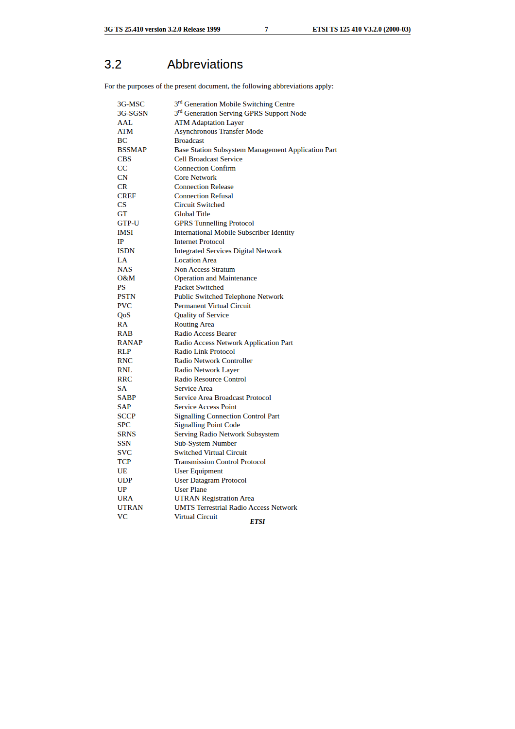3G TS 25.410 version 3.2.0 Release 1999
7
ETSI TS 125 410 V3.2.0 (2000-03)
3.2 Abbreviations
For the purposes of the present document, the following abbreviations apply:
| 3G-MSC | 3 rd Generation Mobile Switching Centre |
| 3G-SGSN | 3 rd Generation Serving GPRS Support Node |
| AAL | ATM Adaptation Layer |
| ATM | Asynchronous Transfer Mode |
| BC | Broadcast |
| BSSMAP | Base Station Subsystem Management Application Part |
| CBS | Cell Broadcast Service |
| CC | Connection Confirm |
| CN | Core Network |
| CR | Connection Release |
| CREF | Connection Refusal |
| CS | Circuit Switched |
| GT | Global Title |
| GTP-U | GPRS Tunnelling Protocol |
| IMSI | International Mobile Subscriber Identity |
| IP | Internet Protocol |
| ISDN | Integrated Services Digital Network |
| LA | Location Area |
| NAS | Non Access Stratum |
| O&M | Operation and Maintenance |
| PS | Packet Switched |
| PSTN | Public Switched Telephone Network |
| PVC | Permanent Virtual Circuit |
| QoS | Quality of Service |
| RA | Routing Area |
| RAB | Radio Access Bearer |
| RANAP | Radio Access Network Application Part |
| RLP | Radio Link Protocol |
| RNC | Radio Network Controller |
| RNL | Radio Network Layer |
| RRC | Radio Resource Control |
| SA | Service Area |
| SABP | Service Area Broadcast Protocol |
| SAP | Service Access Point |
| SCCP | Signalling Connection Control Part |
| SPC | Signalling Point Code |
| SRNS | Serving Radio Network Subsystem |
| SSN | Sub-System Number |
| SVC | Switched Virtual Circuit |
| TCP | Transmission Control Protocol |
| UE | User Equipment |
| UDP | User Datagram Protocol |
| UP | User Plane |
| URA | UTRAN Registration Area |
| UTRAN | UMTS Terrestrial Radio Access Network |
| VC | Virtual Circuit |
ETSI